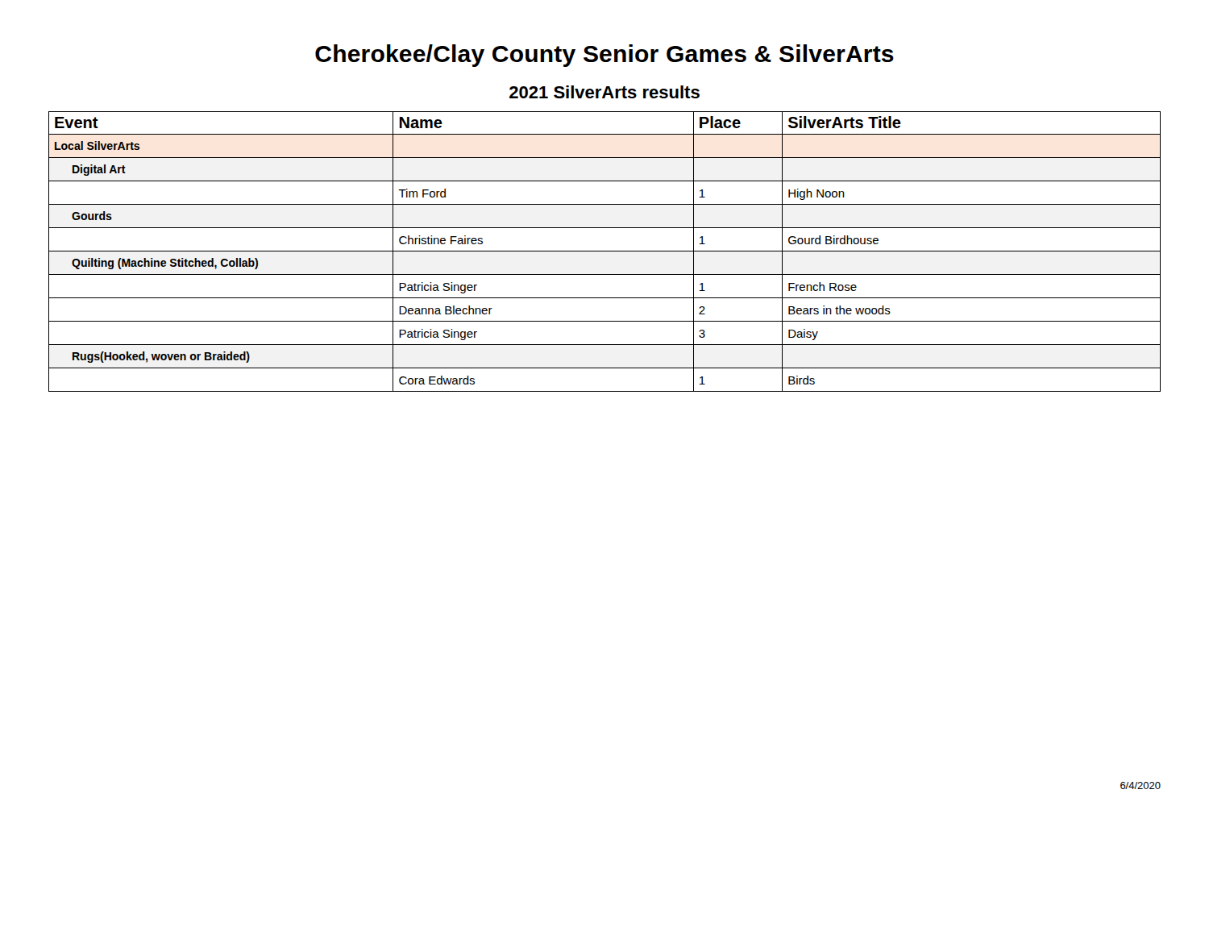Cherokee/Clay County Senior Games & SilverArts
2021 SilverArts results
| Event | Name | Place | SilverArts Title |
| --- | --- | --- | --- |
| Local SilverArts | | | |
| Digital Art | | | |
| | Tim Ford | 1 | High Noon |
| Gourds | | | |
| | Christine Faires | 1 | Gourd Birdhouse |
| Quilting (Machine Stitched, Collab) | | | |
| | Patricia Singer | 1 | French Rose |
| | Deanna Blechner | 2 | Bears in the woods |
| | Patricia Singer | 3 | Daisy |
| Rugs(Hooked, woven or Braided) | | | |
| | Cora Edwards | 1 | Birds |
6/4/2020